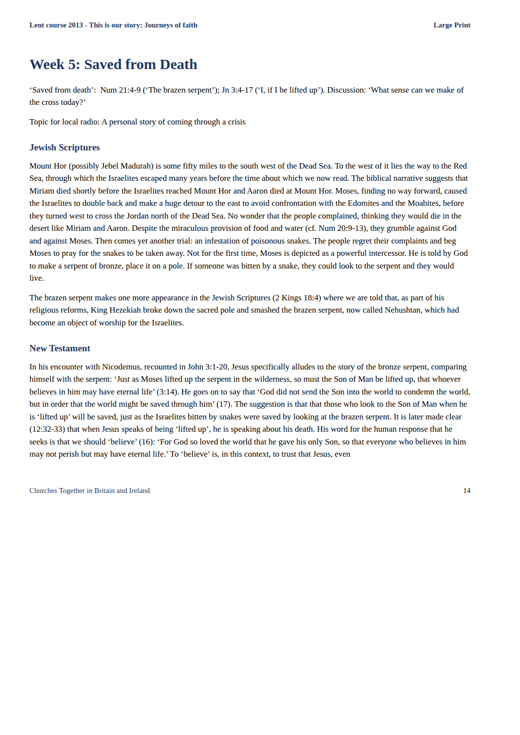Lent course 2013 - This is our story: Journeys of faith
Large Print
Week 5: Saved from Death
‘Saved from death’: Num 21:4-9 (‘The brazen serpent’); Jn 3:4-17 (‘I, if I be lifted up’). Discussion: ‘What sense can we make of the cross today?’
Topic for local radio: A personal story of coming through a crisis
Jewish Scriptures
Mount Hor (possibly Jebel Madurah) is some fifty miles to the south west of the Dead Sea. To the west of it lies the way to the Red Sea, through which the Israelites escaped many years before the time about which we now read. The biblical narrative suggests that Miriam died shortly before the Israelites reached Mount Hor and Aaron died at Mount Hor. Moses, finding no way forward, caused the Israelites to double back and make a huge detour to the east to avoid confrontation with the Edomites and the Moabites, before they turned west to cross the Jordan north of the Dead Sea. No wonder that the people complained, thinking they would die in the desert like Miriam and Aaron. Despite the miraculous provision of food and water (cf. Num 20:9-13), they grumble against God and against Moses. Then comes yet another trial: an infestation of poisonous snakes. The people regret their complaints and beg Moses to pray for the snakes to be taken away. Not for the first time, Moses is depicted as a powerful intercessor. He is told by God to make a serpent of bronze, place it on a pole. If someone was bitten by a snake, they could look to the serpent and they would live.
The brazen serpent makes one more appearance in the Jewish Scriptures (2 Kings 18:4) where we are told that, as part of his religious reforms, King Hezekiah broke down the sacred pole and smashed the brazen serpent, now called Nehushtan, which had become an object of worship for the Israelites.
New Testament
In his encounter with Nicodemus, recounted in John 3:1-20, Jesus specifically alludes to the story of the bronze serpent, comparing himself with the serpent: ‘Just as Moses lifted up the serpent in the wilderness, so must the Son of Man be lifted up, that whoever believes in him may have eternal life’ (3:14). He goes on to say that ‘God did not send the Son into the world to condemn the world, but in order that the world might be saved through him’ (17). The suggestion is that that those who look to the Son of Man when he is ‘lifted up’ will be saved, just as the Israelites bitten by snakes were saved by looking at the brazen serpent. It is later made clear (12:32-33) that when Jesus speaks of being ‘lifted up’, he is speaking about his death. His word for the human response that he seeks is that we should ‘believe’ (16): ‘For God so loved the world that he gave his only Son, so that everyone who believes in him may not perish but may have eternal life.’ To ‘believe’ is, in this context, to trust that Jesus, even
Churches Together in Britain and Ireland
14